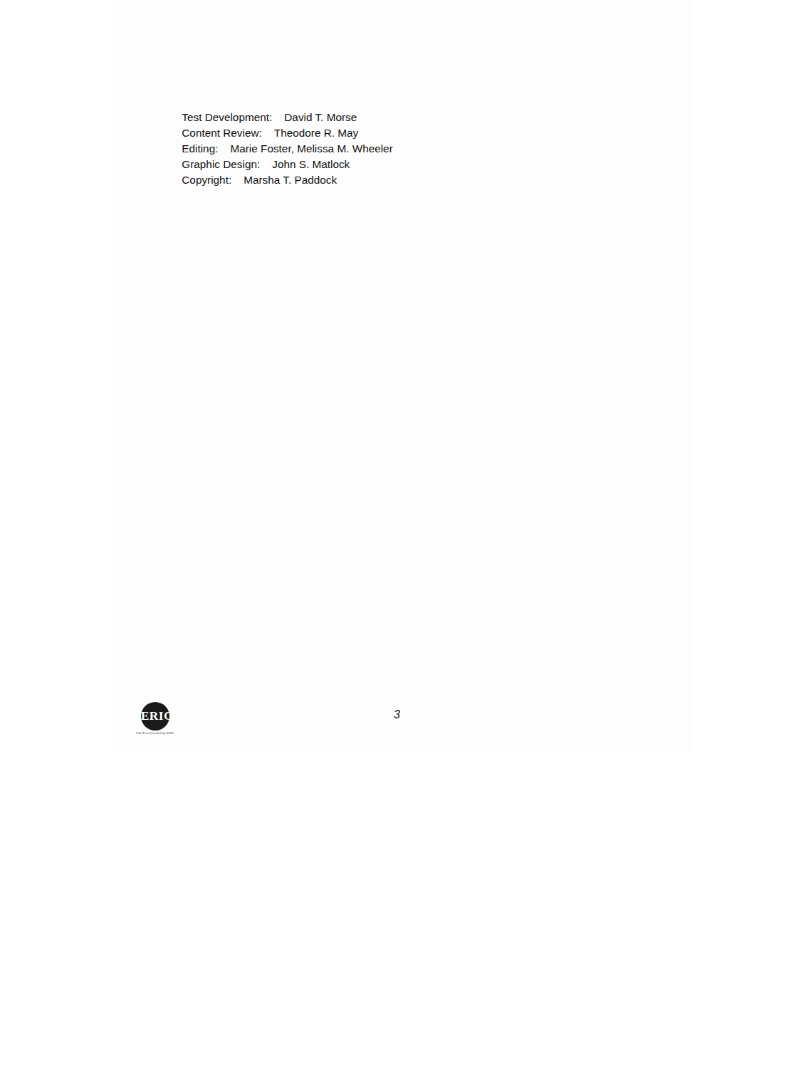Test Development: David T. Morse
Content Review: Theodore R. May
Editing: Marie Foster, Melissa M. Wheeler
Graphic Design: John S. Matlock
Copyright: Marsha T. Paddock
3
ERIC
Full Text Provided by ERIC